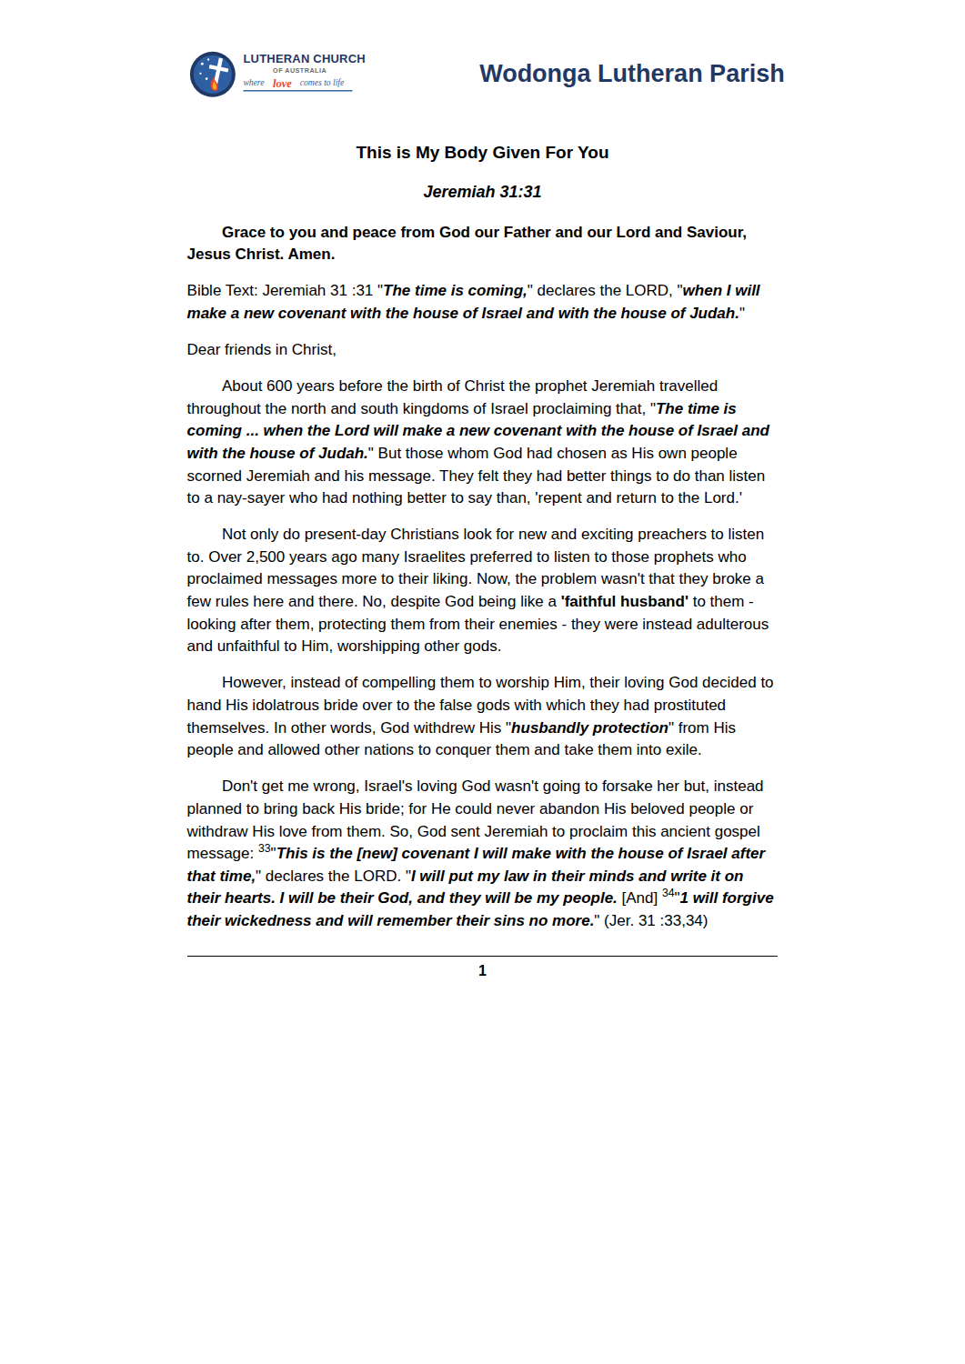LUTHERAN CHURCH OF AUSTRALIA where love comes to life
Wodonga Lutheran Parish
This is My Body Given For You
Jeremiah 31:31
Grace to you and peace from God our Father and our Lord and Saviour, Jesus Christ. Amen.
Bible Text: Jeremiah 31 :31 "The time is coming," declares the LORD, "when I will make a new covenant with the house of Israel and with the house of Judah."
Dear friends in Christ,
About 600 years before the birth of Christ the prophet Jeremiah travelled throughout the north and south kingdoms of Israel proclaiming that, "The time is coming ... when the Lord will make a new covenant with the house of Israel and with the house of Judah." But those whom God had chosen as His own people scorned Jeremiah and his message. They felt they had better things to do than listen to a nay-sayer who had nothing better to say than, 'repent and return to the Lord.'
Not only do present-day Christians look for new and exciting preachers to listen to. Over 2,500 years ago many Israelites preferred to listen to those prophets who proclaimed messages more to their liking. Now, the problem wasn't that they broke a few rules here and there. No, despite God being like a 'faithful husband' to them - looking after them, protecting them from their enemies - they were instead adulterous and unfaithful to Him, worshipping other gods.
However, instead of compelling them to worship Him, their loving God decided to hand His idolatrous bride over to the false gods with which they had prostituted themselves. In other words, God withdrew His "husbandly protection" from His people and allowed other nations to conquer them and take them into exile.
Don't get me wrong, Israel's loving God wasn't going to forsake her but, instead planned to bring back His bride; for He could never abandon His beloved people or withdraw His love from them. So, God sent Jeremiah to proclaim this ancient gospel message: 33"This is the [new] covenant I will make with the house of Israel after that time," declares the LORD. "I will put my law in their minds and write it on their hearts. I will be their God, and they will be my people. [And] 34"1 will forgive their wickedness and will remember their sins no more." (Jer. 31 :33,34)
1